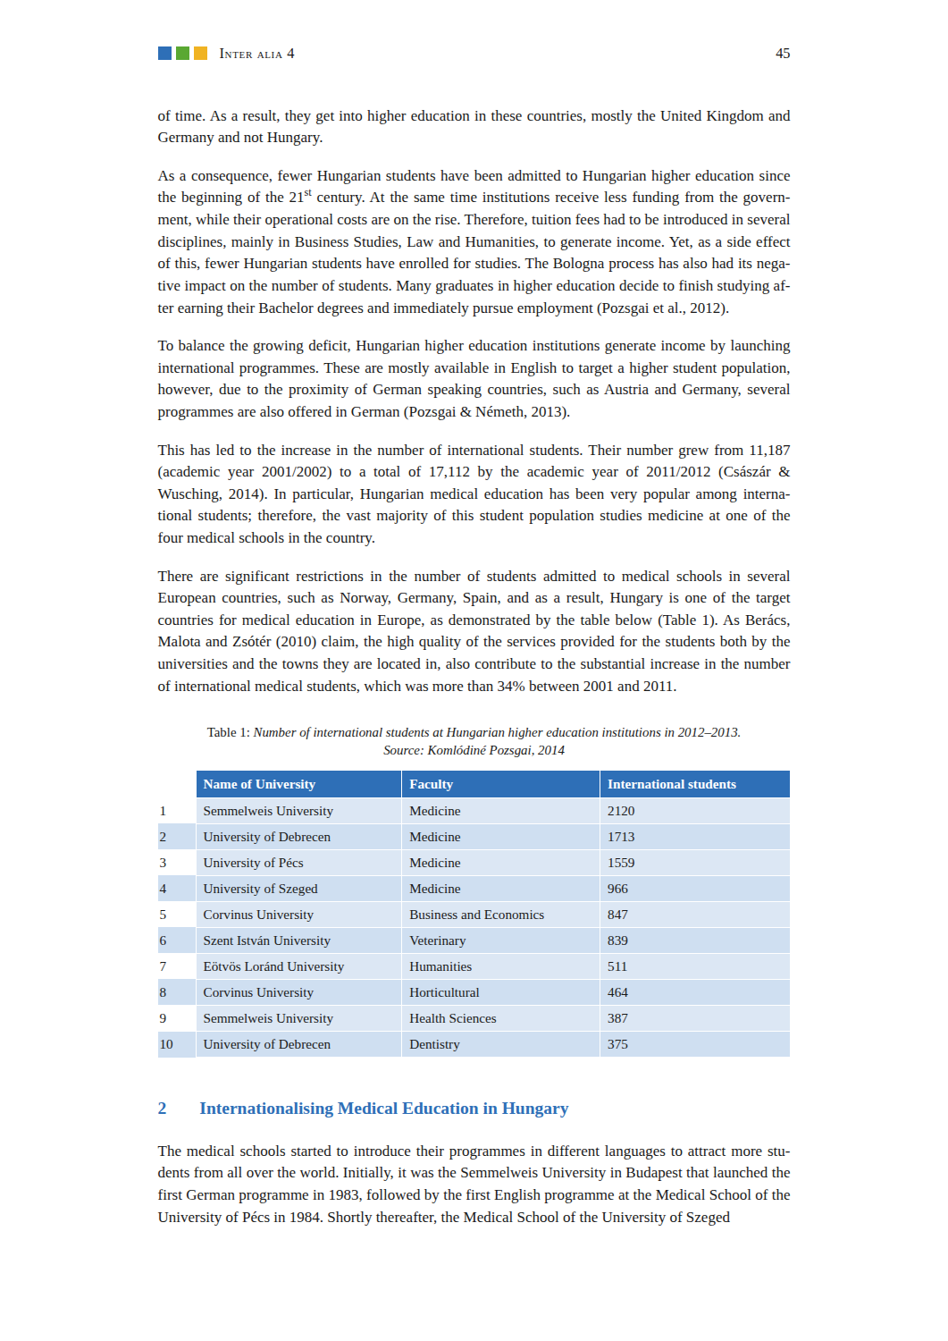Inter alia 4 45
of time. As a result, they get into higher education in these countries, mostly the United Kingdom and Germany and not Hungary.
As a consequence, fewer Hungarian students have been admitted to Hungarian higher education since the beginning of the 21st century. At the same time institutions receive less funding from the government, while their operational costs are on the rise. Therefore, tuition fees had to be introduced in several disciplines, mainly in Business Studies, Law and Humanities, to generate income. Yet, as a side effect of this, fewer Hungarian students have enrolled for studies. The Bologna process has also had its negative impact on the number of students. Many graduates in higher education decide to finish studying after earning their Bachelor degrees and immediately pursue employment (Pozsgai et al., 2012).
To balance the growing deficit, Hungarian higher education institutions generate income by launching international programmes. These are mostly available in English to target a higher student population, however, due to the proximity of German speaking countries, such as Austria and Germany, several programmes are also offered in German (Pozsgai & Németh, 2013).
This has led to the increase in the number of international students. Their number grew from 11,187 (academic year 2001/2002) to a total of 17,112 by the academic year of 2011/2012 (Császár & Wusching, 2014). In particular, Hungarian medical education has been very popular among international students; therefore, the vast majority of this student population studies medicine at one of the four medical schools in the country.
There are significant restrictions in the number of students admitted to medical schools in several European countries, such as Norway, Germany, Spain, and as a result, Hungary is one of the target countries for medical education in Europe, as demonstrated by the table below (Table 1). As Berács, Malota and Zsótér (2010) claim, the high quality of the services provided for the students both by the universities and the towns they are located in, also contribute to the substantial increase in the number of international medical students, which was more than 34% between 2001 and 2011.
Table 1: Number of international students at Hungarian higher education institutions in 2012–2013. Source: Komlódiné Pozsgai, 2014
| | Name of University | Faculty | International students |
| --- | --- | --- | --- |
| 1 | Semmelweis University | Medicine | 2120 |
| 2 | University of Debrecen | Medicine | 1713 |
| 3 | University of Pécs | Medicine | 1559 |
| 4 | University of Szeged | Medicine | 966 |
| 5 | Corvinus University | Business and Economics | 847 |
| 6 | Szent István University | Veterinary | 839 |
| 7 | Eötvös Loránd University | Humanities | 511 |
| 8 | Corvinus University | Horticultural | 464 |
| 9 | Semmelweis University | Health Sciences | 387 |
| 10 | University of Debrecen | Dentistry | 375 |
2 Internationalising Medical Education in Hungary
The medical schools started to introduce their programmes in different languages to attract more students from all over the world. Initially, it was the Semmelweis University in Budapest that launched the first German programme in 1983, followed by the first English programme at the Medical School of the University of Pécs in 1984. Shortly thereafter, the Medical School of the University of Szeged